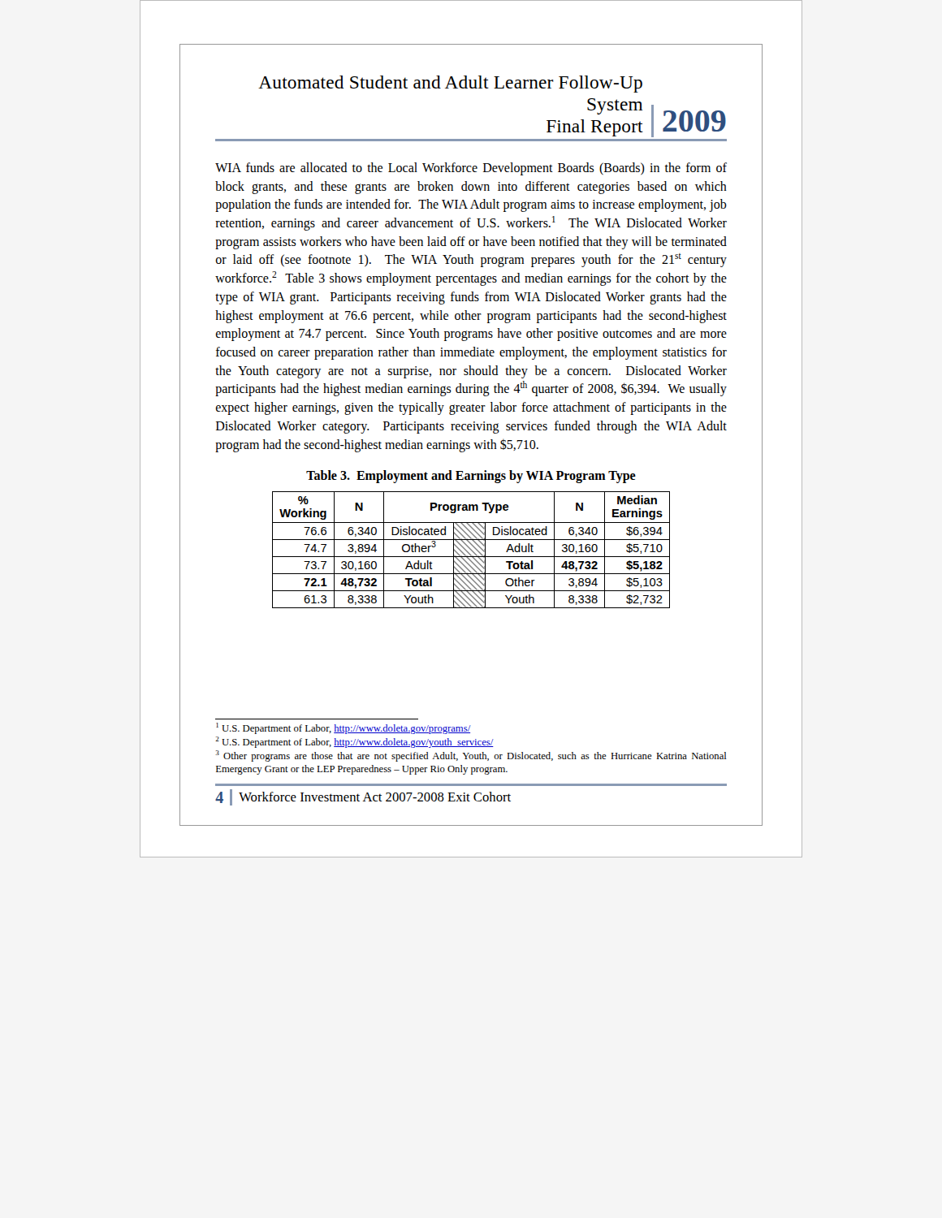Automated Student and Adult Learner Follow-Up System
Final Report
2009
WIA funds are allocated to the Local Workforce Development Boards (Boards) in the form of block grants, and these grants are broken down into different categories based on which population the funds are intended for. The WIA Adult program aims to increase employment, job retention, earnings and career advancement of U.S. workers.1 The WIA Dislocated Worker program assists workers who have been laid off or have been notified that they will be terminated or laid off (see footnote 1). The WIA Youth program prepares youth for the 21st century workforce.2 Table 3 shows employment percentages and median earnings for the cohort by the type of WIA grant. Participants receiving funds from WIA Dislocated Worker grants had the highest employment at 76.6 percent, while other program participants had the second-highest employment at 74.7 percent. Since Youth programs have other positive outcomes and are more focused on career preparation rather than immediate employment, the employment statistics for the Youth category are not a surprise, nor should they be a concern. Dislocated Worker participants had the highest median earnings during the 4th quarter of 2008, $6,394. We usually expect higher earnings, given the typically greater labor force attachment of participants in the Dislocated Worker category. Participants receiving services funded through the WIA Adult program had the second-highest median earnings with $5,710.
Table 3. Employment and Earnings by WIA Program Type
| % Working | N | Program Type | N | Median Earnings |
| --- | --- | --- | --- | --- |
| 76.6 | 6,340 | Dislocated | | Dislocated | 6,340 | $6,394 |
| 74.7 | 3,894 | Other 3 | | Adult | 30,160 | $5,710 |
| 73.7 | 30,160 | Adult | | Total | 48,732 | $5,182 |
| 72.1 | 48,732 | Total | | Other | 3,894 | $5,103 |
| 61.3 | 8,338 | Youth | | Youth | 8,338 | $2,732 |
1 U.S. Department of Labor, http://www.doleta.gov/programs/
2 U.S. Department of Labor, http://www.doleta.gov/youth_services/
3 Other programs are those that are not specified Adult, Youth, or Dislocated, such as the Hurricane Katrina National Emergency Grant or the LEP Preparedness – Upper Rio Only program.
4 Workforce Investment Act 2007-2008 Exit Cohort